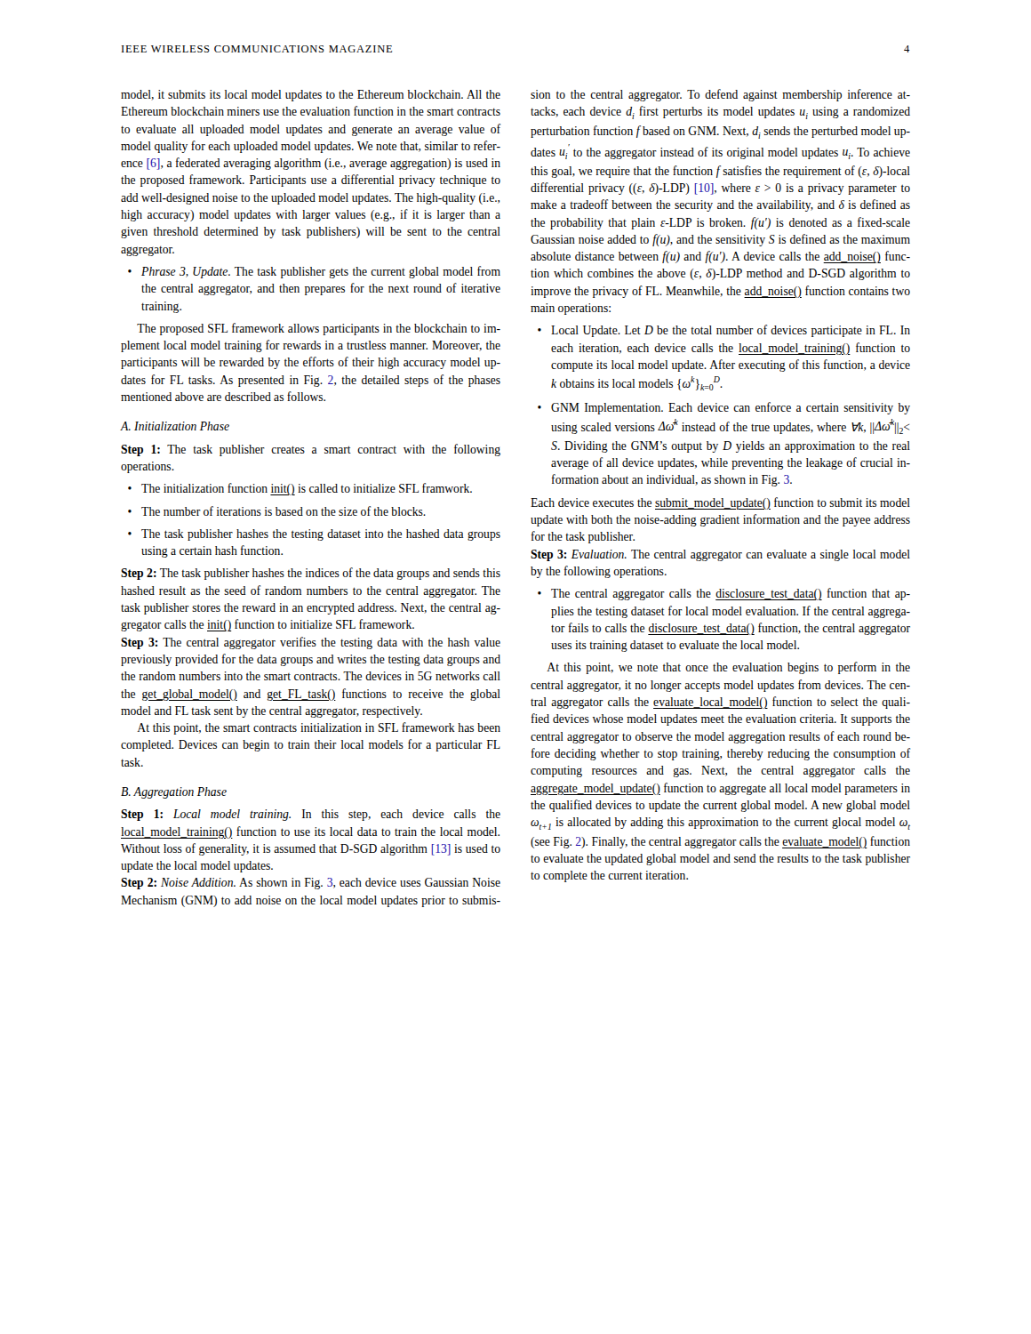IEEE Wireless Communications Magazine
4
model, it submits its local model updates to the Ethereum blockchain. All the Ethereum blockchain miners use the evaluation function in the smart contracts to evaluate all uploaded model updates and generate an average value of model quality for each uploaded model updates. We note that, similar to reference [6], a federated averaging algorithm (i.e., average aggregation) is used in the proposed framework. Participants use a differential privacy technique to add well-designed noise to the uploaded model updates. The high-quality (i.e., high accuracy) model updates with larger values (e.g., if it is larger than a given threshold determined by task publishers) will be sent to the central aggregator.
Phrase 3, Update. The task publisher gets the current global model from the central aggregator, and then prepares for the next round of iterative training.
The proposed SFL framework allows participants in the blockchain to implement local model training for rewards in a trustless manner. Moreover, the participants will be rewarded by the efforts of their high accuracy model updates for FL tasks. As presented in Fig. 2, the detailed steps of the phases mentioned above are described as follows.
A. Initialization Phase
Step 1: The task publisher creates a smart contract with the following operations.
The initialization function init() is called to initialize SFL framwork.
The number of iterations is based on the size of the blocks.
The task publisher hashes the testing dataset into the hashed data groups using a certain hash function.
Step 2: The task publisher hashes the indices of the data groups and sends this hashed result as the seed of random numbers to the central aggregator. The task publisher stores the reward in an encrypted address. Next, the central aggregator calls the init() function to initialize SFL framework.
Step 3: The central aggregator verifies the testing data with the hash value previously provided for the data groups and writes the testing data groups and the random numbers into the smart contracts. The devices in 5G networks call the get_global_model() and get_FL_task() functions to receive the global model and FL task sent by the central aggregator, respectively.
At this point, the smart contracts initialization in SFL framework has been completed. Devices can begin to train their local models for a particular FL task.
B. Aggregation Phase
Step 1: Local model training. In this step, each device calls the local_model_training() function to use its local data to train the local model. Without loss of generality, it is assumed that D-SGD algorithm [13] is used to update the local model updates.
Step 2: Noise Addition. As shown in Fig. 3, each device uses Gaussian Noise Mechanism (GNM) to add noise on the local model updates prior to submission to the central aggregator. To defend against membership inference attacks, each device di first perturbs its model updates ui using a randomized perturbation function f based on GNM. Next, di sends the perturbed model updates ui′ to the aggregator instead of its original model updates ui. To achieve this goal, we require that the function f satisfies the requirement of (ε, δ)-local differential privacy ((ε, δ)-LDP) [10], where ε > 0 is a privacy parameter to make a tradeoff between the security and the availability, and δ is defined as the probability that plain ε-LDP is broken. f(u′) is denoted as a fixed-scale Gaussian noise added to f(u), and the sensitivity S is defined as the maximum absolute distance between f(u) and f(u′). A device calls the add_noise() function which combines the above (ε, δ)-LDP method and D-SGD algorithm to improve the privacy of FL. Meanwhile, the add_noise() function contains two main operations:
Local Update. Let D be the total number of devices participate in FL. In each iteration, each device calls the local_model_training() function to compute its local model update. After executing of this function, a device k obtains its local models {ωk}k=0D.
GNM Implementation. Each device can enforce a certain sensitivity by using scaled versions Δω̄k instead of the true updates, where ∀k, ||Δω̄k||2< S. Dividing the GNM’s output by D yields an approximation to the real average of all device updates, while preventing the leakage of crucial information about an individual, as shown in Fig. 3.
Each device executes the submit_model_update() function to submit its model update with both the noise-adding gradient information and the payee address for the task publisher.
Step 3: Evaluation. The central aggregator can evaluate a single local model by the following operations.
The central aggregator calls the disclosure_test_data() function that applies the testing dataset for local model evaluation. If the central aggregator fails to calls the disclosure_test_data() function, the central aggregator uses its training dataset to evaluate the local model.
At this point, we note that once the evaluation begins to perform in the central aggregator, it no longer accepts model updates from devices. The central aggregator calls the evaluate_local_model() function to select the qualified devices whose model updates meet the evaluation criteria. It supports the central aggregator to observe the model aggregation results of each round before deciding whether to stop training, thereby reducing the consumption of computing resources and gas. Next, the central aggregator calls the aggregate_model_update() function to aggregate all local model parameters in the qualified devices to update the current global model. A new global model ωt+1 is allocated by adding this approximation to the current glocal model ωt (see Fig. 2). Finally, the central aggregator calls the evaluate_model() function to evaluate the updated global model and send the results to the task publisher to complete the current iteration.